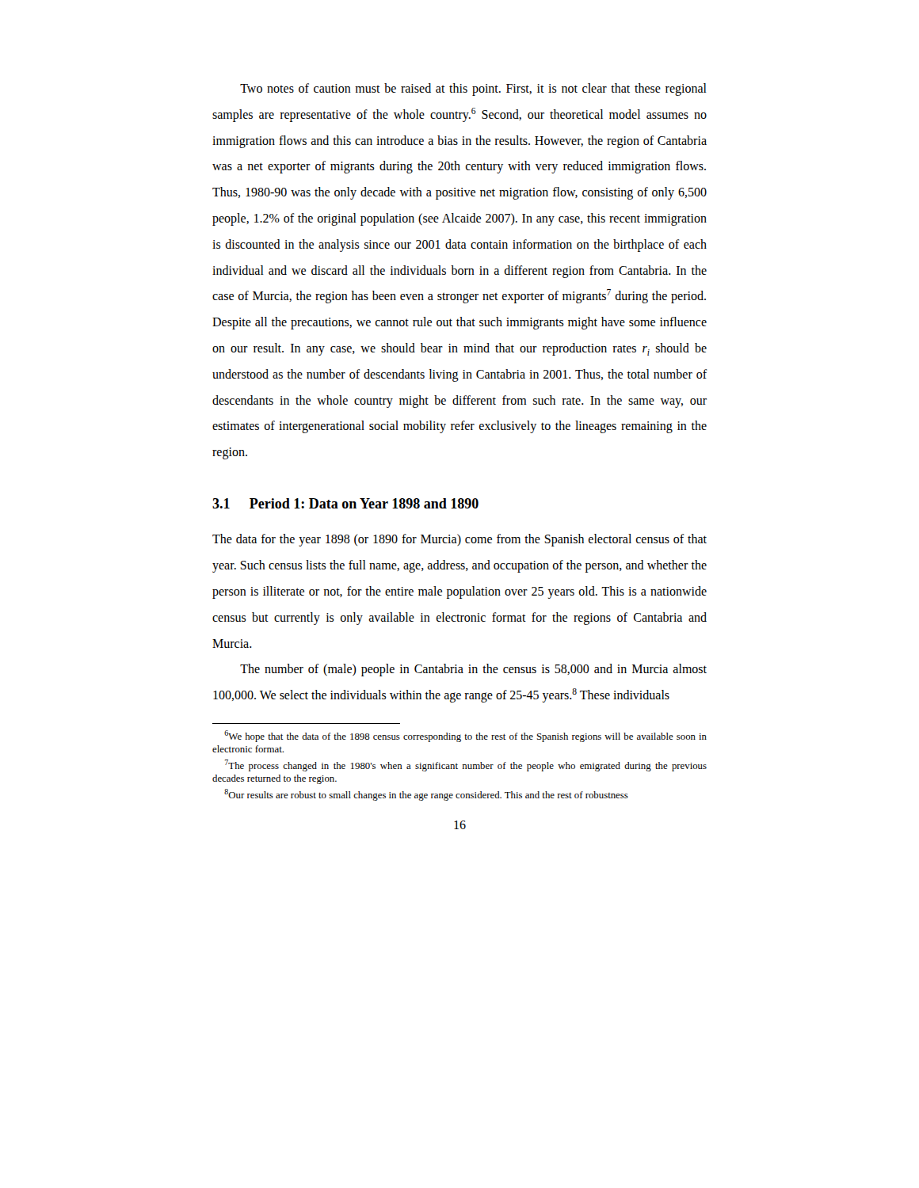Two notes of caution must be raised at this point. First, it is not clear that these regional samples are representative of the whole country.6 Second, our theoretical model assumes no immigration flows and this can introduce a bias in the results. However, the region of Cantabria was a net exporter of migrants during the 20th century with very reduced immigration flows. Thus, 1980-90 was the only decade with a positive net migration flow, consisting of only 6,500 people, 1.2% of the original population (see Alcaide 2007). In any case, this recent immigration is discounted in the analysis since our 2001 data contain information on the birthplace of each individual and we discard all the individuals born in a different region from Cantabria. In the case of Murcia, the region has been even a stronger net exporter of migrants7 during the period. Despite all the precautions, we cannot rule out that such immigrants might have some influence on our result. In any case, we should bear in mind that our reproduction rates ri should be understood as the number of descendants living in Cantabria in 2001. Thus, the total number of descendants in the whole country might be different from such rate. In the same way, our estimates of intergenerational social mobility refer exclusively to the lineages remaining in the region.
3.1 Period 1: Data on Year 1898 and 1890
The data for the year 1898 (or 1890 for Murcia) come from the Spanish electoral census of that year. Such census lists the full name, age, address, and occupation of the person, and whether the person is illiterate or not, for the entire male population over 25 years old. This is a nationwide census but currently is only available in electronic format for the regions of Cantabria and Murcia.
The number of (male) people in Cantabria in the census is 58,000 and in Murcia almost 100,000. We select the individuals within the age range of 25-45 years.8 These individuals
6We hope that the data of the 1898 census corresponding to the rest of the Spanish regions will be available soon in electronic format.
7The process changed in the 1980's when a significant number of the people who emigrated during the previous decades returned to the region.
8Our results are robust to small changes in the age range considered. This and the rest of robustness
16